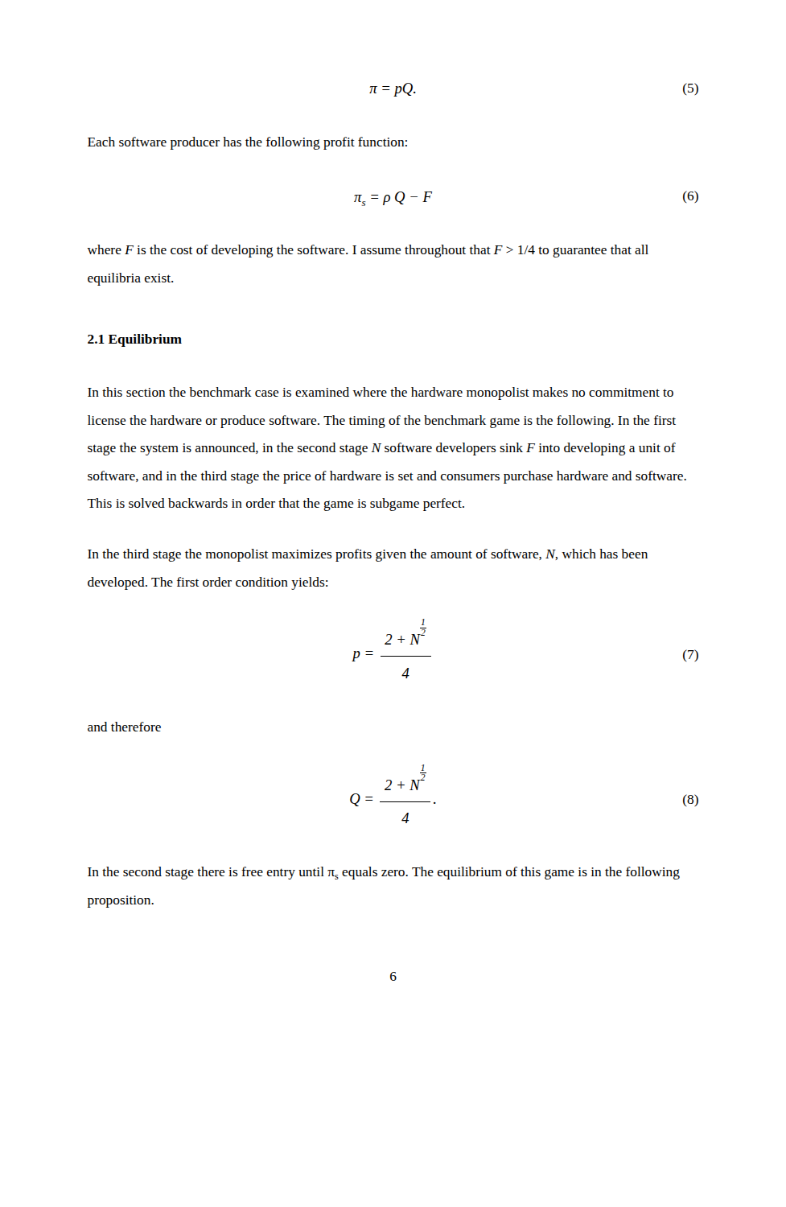π = pQ. (5)
Each software producer has the following profit function:
πs = ρ Q − F (6)
where F is the cost of developing the software. I assume throughout that F > 1/4 to guarantee that all equilibria exist.
2.1 Equilibrium
In this section the benchmark case is examined where the hardware monopolist makes no commitment to license the hardware or produce software. The timing of the benchmark game is the following. In the first stage the system is announced, in the second stage N software developers sink F into developing a unit of software, and in the third stage the price of hardware is set and consumers purchase hardware and software. This is solved backwards in order that the game is subgame perfect.
In the third stage the monopolist maximizes profits given the amount of software, N, which has been developed. The first order condition yields:
p = 2 + N12 4 (7)
and therefore
Q = 2 + N12 4 . (8)
In the second stage there is free entry until πs equals zero. The equilibrium of this game is in the following proposition.
6